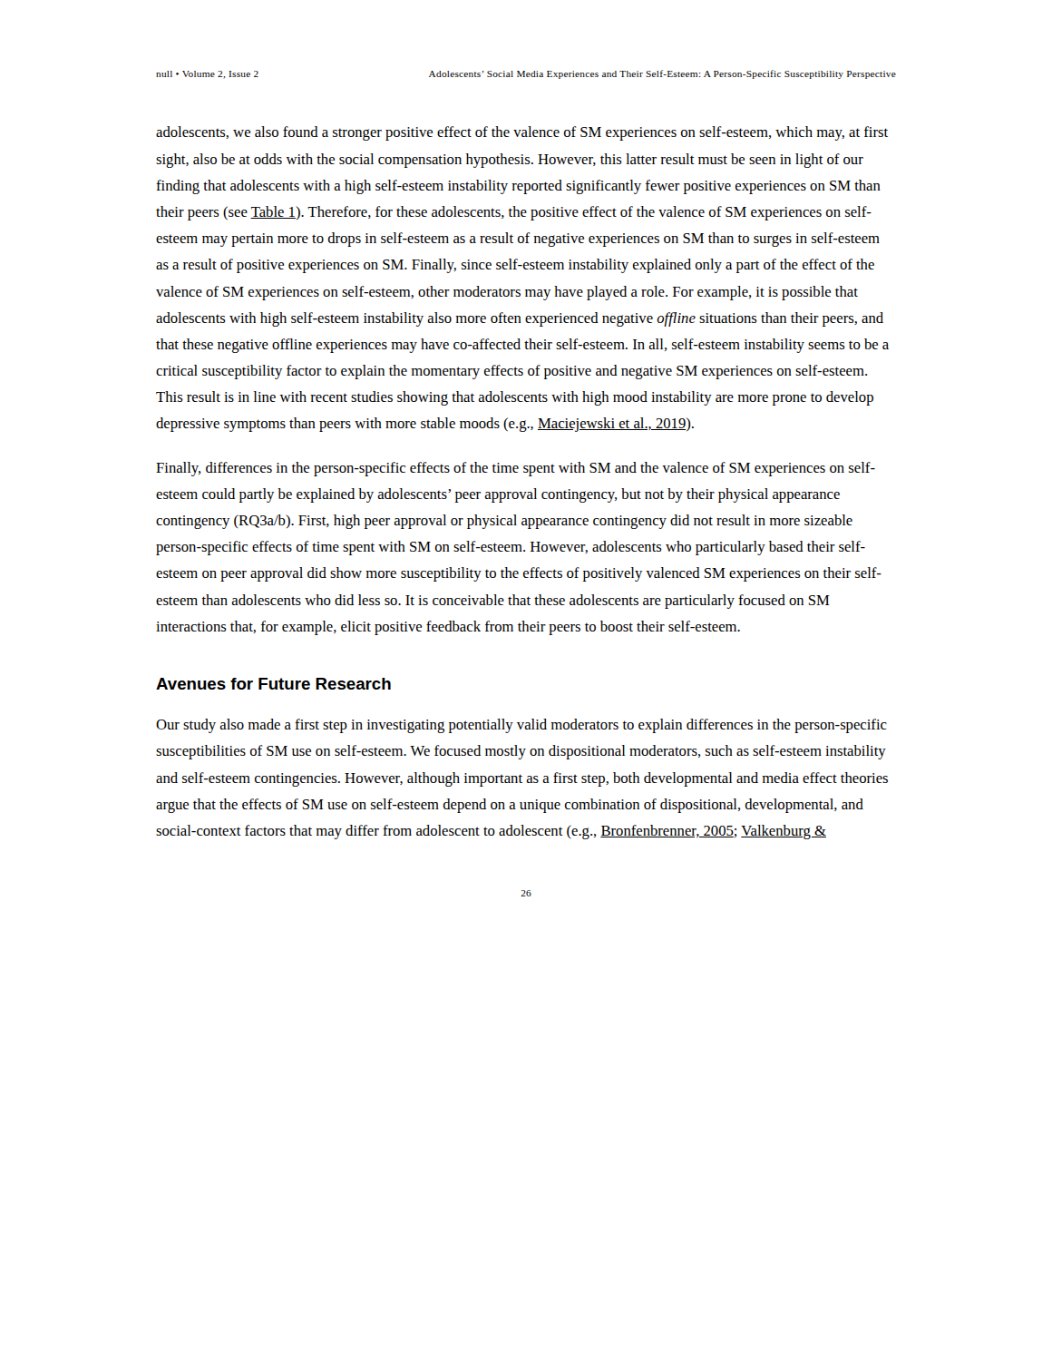null • Volume 2, Issue 2 Adolescents’ Social Media Experiences and Their Self-Esteem: A Person-Specific Susceptibility Perspective
adolescents, we also found a stronger positive effect of the valence of SM experiences on self-esteem, which may, at first sight, also be at odds with the social compensation hypothesis. However, this latter result must be seen in light of our finding that adolescents with a high self-esteem instability reported significantly fewer positive experiences on SM than their peers (see Table 1). Therefore, for these adolescents, the positive effect of the valence of SM experiences on self-esteem may pertain more to drops in self-esteem as a result of negative experiences on SM than to surges in self-esteem as a result of positive experiences on SM. Finally, since self-esteem instability explained only a part of the effect of the valence of SM experiences on self-esteem, other moderators may have played a role. For example, it is possible that adolescents with high self-esteem instability also more often experienced negative offline situations than their peers, and that these negative offline experiences may have co-affected their self-esteem. In all, self-esteem instability seems to be a critical susceptibility factor to explain the momentary effects of positive and negative SM experiences on self-esteem. This result is in line with recent studies showing that adolescents with high mood instability are more prone to develop depressive symptoms than peers with more stable moods (e.g., Maciejewski et al., 2019).
Finally, differences in the person-specific effects of the time spent with SM and the valence of SM experiences on self-esteem could partly be explained by adolescents’ peer approval contingency, but not by their physical appearance contingency (RQ3a/b). First, high peer approval or physical appearance contingency did not result in more sizeable person-specific effects of time spent with SM on self-esteem. However, adolescents who particularly based their self-esteem on peer approval did show more susceptibility to the effects of positively valenced SM experiences on their self-esteem than adolescents who did less so. It is conceivable that these adolescents are particularly focused on SM interactions that, for example, elicit positive feedback from their peers to boost their self-esteem.
Avenues for Future Research
Our study also made a first step in investigating potentially valid moderators to explain differences in the person-specific susceptibilities of SM use on self-esteem. We focused mostly on dispositional moderators, such as self-esteem instability and self-esteem contingencies. However, although important as a first step, both developmental and media effect theories argue that the effects of SM use on self-esteem depend on a unique combination of dispositional, developmental, and social-context factors that may differ from adolescent to adolescent (e.g., Bronfenbrenner, 2005; Valkenburg &
26